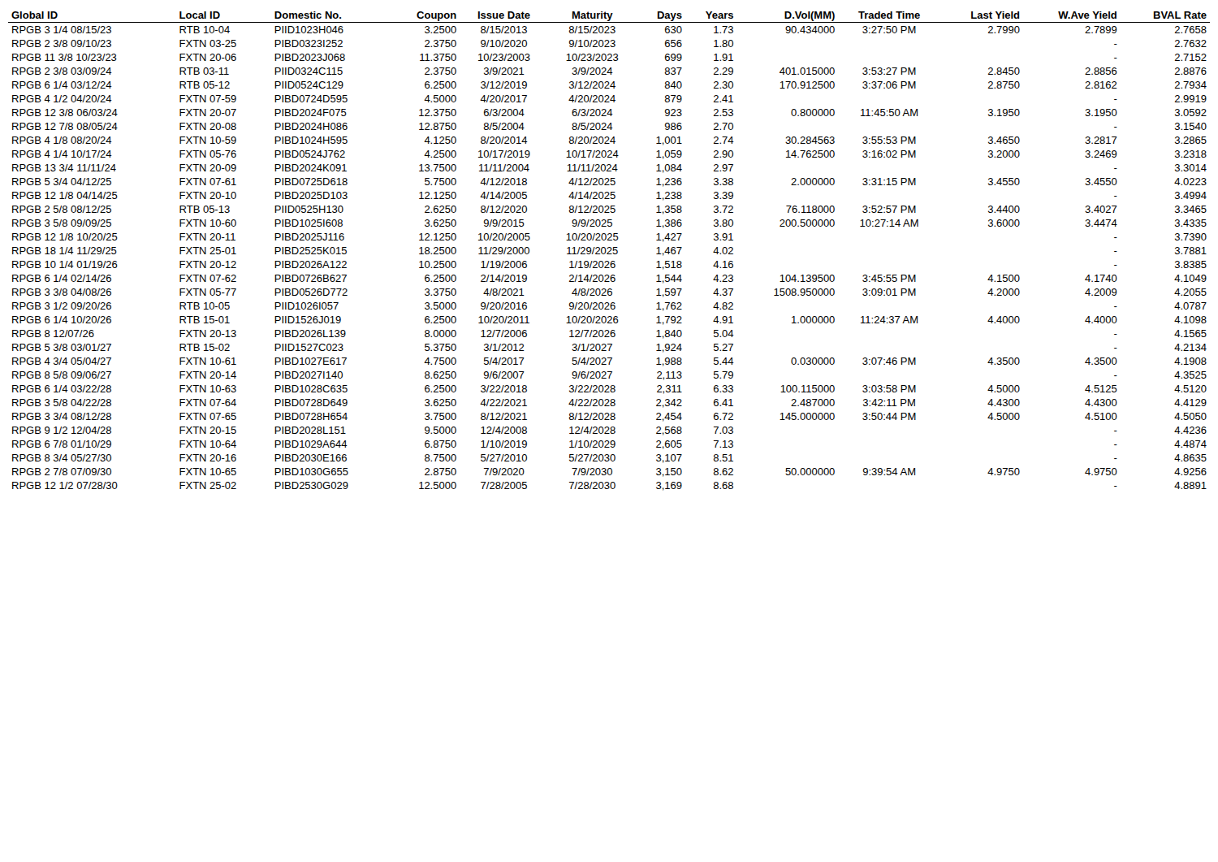| Global ID | Local ID | Domestic No. | Coupon | Issue Date | Maturity | Days | Years | D.Vol(MM) | Traded Time | Last Yield | W.Ave Yield | BVAL Rate |
| --- | --- | --- | --- | --- | --- | --- | --- | --- | --- | --- | --- | --- |
| RPGB 3 1/4 08/15/23 | RTB 10-04 | PIID1023H046 | 3.2500 | 8/15/2013 | 8/15/2023 | 630 | 1.73 | 90.434000 | 3:27:50 PM | 2.7990 | 2.7899 | 2.7658 |
| RPGB 2 3/8 09/10/23 | FXTN 03-25 | PIBD0323I252 | 2.3750 | 9/10/2020 | 9/10/2023 | 656 | 1.80 | | | | - | 2.7632 |
| RPGB 11 3/8 10/23/23 | FXTN 20-06 | PIBD2023J068 | 11.3750 | 10/23/2003 | 10/23/2023 | 699 | 1.91 | | | | - | 2.7152 |
| RPGB 2 3/8 03/09/24 | RTB 03-11 | PIID0324C115 | 2.3750 | 3/9/2021 | 3/9/2024 | 837 | 2.29 | 401.015000 | 3:53:27 PM | 2.8450 | 2.8856 | 2.8876 |
| RPGB 6 1/4 03/12/24 | RTB 05-12 | PIID0524C129 | 6.2500 | 3/12/2019 | 3/12/2024 | 840 | 2.30 | 170.912500 | 3:37:06 PM | 2.8750 | 2.8162 | 2.7934 |
| RPGB 4 1/2 04/20/24 | FXTN 07-59 | PIBD0724D595 | 4.5000 | 4/20/2017 | 4/20/2024 | 879 | 2.41 | | | | - | 2.9919 |
| RPGB 12 3/8 06/03/24 | FXTN 20-07 | PIBD2024F075 | 12.3750 | 6/3/2004 | 6/3/2024 | 923 | 2.53 | 0.800000 | 11:45:50 AM | 3.1950 | 3.1950 | 3.0592 |
| RPGB 12 7/8 08/05/24 | FXTN 20-08 | PIBD2024H086 | 12.8750 | 8/5/2004 | 8/5/2024 | 986 | 2.70 | | | | - | 3.1540 |
| RPGB 4 1/8 08/20/24 | FXTN 10-59 | PIBD1024H595 | 4.1250 | 8/20/2014 | 8/20/2024 | 1,001 | 2.74 | 30.284563 | 3:55:53 PM | 3.4650 | 3.2817 | 3.2865 |
| RPGB 4 1/4 10/17/24 | FXTN 05-76 | PIBD0524J762 | 4.2500 | 10/17/2019 | 10/17/2024 | 1,059 | 2.90 | 14.762500 | 3:16:02 PM | 3.2000 | 3.2469 | 3.2318 |
| RPGB 13 3/4 11/11/24 | FXTN 20-09 | PIBD2024K091 | 13.7500 | 11/11/2004 | 11/11/2024 | 1,084 | 2.97 | | | | - | 3.3014 |
| RPGB 5 3/4 04/12/25 | FXTN 07-61 | PIBD0725D618 | 5.7500 | 4/12/2018 | 4/12/2025 | 1,236 | 3.38 | 2.000000 | 3:31:15 PM | 3.4550 | 3.4550 | 4.0223 |
| RPGB 12 1/8 04/14/25 | FXTN 20-10 | PIBD2025D103 | 12.1250 | 4/14/2005 | 4/14/2025 | 1,238 | 3.39 | | | | - | 3.4994 |
| RPGB 2 5/8 08/12/25 | RTB 05-13 | PIID0525H130 | 2.6250 | 8/12/2020 | 8/12/2025 | 1,358 | 3.72 | 76.118000 | 3:52:57 PM | 3.4400 | 3.4027 | 3.3465 |
| RPGB 3 5/8 09/09/25 | FXTN 10-60 | PIBD1025I608 | 3.6250 | 9/9/2015 | 9/9/2025 | 1,386 | 3.80 | 200.500000 | 10:27:14 AM | 3.6000 | 3.4474 | 3.4335 |
| RPGB 12 1/8 10/20/25 | FXTN 20-11 | PIBD2025J116 | 12.1250 | 10/20/2005 | 10/20/2025 | 1,427 | 3.91 | | | | - | 3.7390 |
| RPGB 18 1/4 11/29/25 | FXTN 25-01 | PIBD2525K015 | 18.2500 | 11/29/2000 | 11/29/2025 | 1,467 | 4.02 | | | | - | 3.7881 |
| RPGB 10 1/4 01/19/26 | FXTN 20-12 | PIBD2026A122 | 10.2500 | 1/19/2006 | 1/19/2026 | 1,518 | 4.16 | | | | - | 3.8385 |
| RPGB 6 1/4 02/14/26 | FXTN 07-62 | PIBD0726B627 | 6.2500 | 2/14/2019 | 2/14/2026 | 1,544 | 4.23 | 104.139500 | 3:45:55 PM | 4.1500 | 4.1740 | 4.1049 |
| RPGB 3 3/8 04/08/26 | FXTN 05-77 | PIBD0526D772 | 3.3750 | 4/8/2021 | 4/8/2026 | 1,597 | 4.37 | 1508.950000 | 3:09:01 PM | 4.2000 | 4.2009 | 4.2055 |
| RPGB 3 1/2 09/20/26 | RTB 10-05 | PIID1026I057 | 3.5000 | 9/20/2016 | 9/20/2026 | 1,762 | 4.82 | | | | - | 4.0787 |
| RPGB 6 1/4 10/20/26 | RTB 15-01 | PIID1526J019 | 6.2500 | 10/20/2011 | 10/20/2026 | 1,792 | 4.91 | 1.000000 | 11:24:37 AM | 4.4000 | 4.4000 | 4.1098 |
| RPGB 8 12/07/26 | FXTN 20-13 | PIBD2026L139 | 8.0000 | 12/7/2006 | 12/7/2026 | 1,840 | 5.04 | | | | - | 4.1565 |
| RPGB 5 3/8 03/01/27 | RTB 15-02 | PIID1527C023 | 5.3750 | 3/1/2012 | 3/1/2027 | 1,924 | 5.27 | | | | - | 4.2134 |
| RPGB 4 3/4 05/04/27 | FXTN 10-61 | PIBD1027E617 | 4.7500 | 5/4/2017 | 5/4/2027 | 1,988 | 5.44 | 0.030000 | 3:07:46 PM | 4.3500 | 4.3500 | 4.1908 |
| RPGB 8 5/8 09/06/27 | FXTN 20-14 | PIBD2027I140 | 8.6250 | 9/6/2007 | 9/6/2027 | 2,113 | 5.79 | | | | - | 4.3525 |
| RPGB 6 1/4 03/22/28 | FXTN 10-63 | PIBD1028C635 | 6.2500 | 3/22/2018 | 3/22/2028 | 2,311 | 6.33 | 100.115000 | 3:03:58 PM | 4.5000 | 4.5125 | 4.5120 |
| RPGB 3 5/8 04/22/28 | FXTN 07-64 | PIBD0728D649 | 3.6250 | 4/22/2021 | 4/22/2028 | 2,342 | 6.41 | 2.487000 | 3:42:11 PM | 4.4300 | 4.4300 | 4.4129 |
| RPGB 3 3/4 08/12/28 | FXTN 07-65 | PIBD0728H654 | 3.7500 | 8/12/2021 | 8/12/2028 | 2,454 | 6.72 | 145.000000 | 3:50:44 PM | 4.5000 | 4.5100 | 4.5050 |
| RPGB 9 1/2 12/04/28 | FXTN 20-15 | PIBD2028L151 | 9.5000 | 12/4/2008 | 12/4/2028 | 2,568 | 7.03 | | | | - | 4.4236 |
| RPGB 6 7/8 01/10/29 | FXTN 10-64 | PIBD1029A644 | 6.8750 | 1/10/2019 | 1/10/2029 | 2,605 | 7.13 | | | | - | 4.4874 |
| RPGB 8 3/4 05/27/30 | FXTN 20-16 | PIBD2030E166 | 8.7500 | 5/27/2010 | 5/27/2030 | 3,107 | 8.51 | | | | - | 4.8635 |
| RPGB 2 7/8 07/09/30 | FXTN 10-65 | PIBD1030G655 | 2.8750 | 7/9/2020 | 7/9/2030 | 3,150 | 8.62 | 50.000000 | 9:39:54 AM | 4.9750 | 4.9750 | 4.9256 |
| RPGB 12 1/2 07/28/30 | FXTN 25-02 | PIBD2530G029 | 12.5000 | 7/28/2005 | 7/28/2030 | 3,169 | 8.68 | | | | - | 4.8891 |